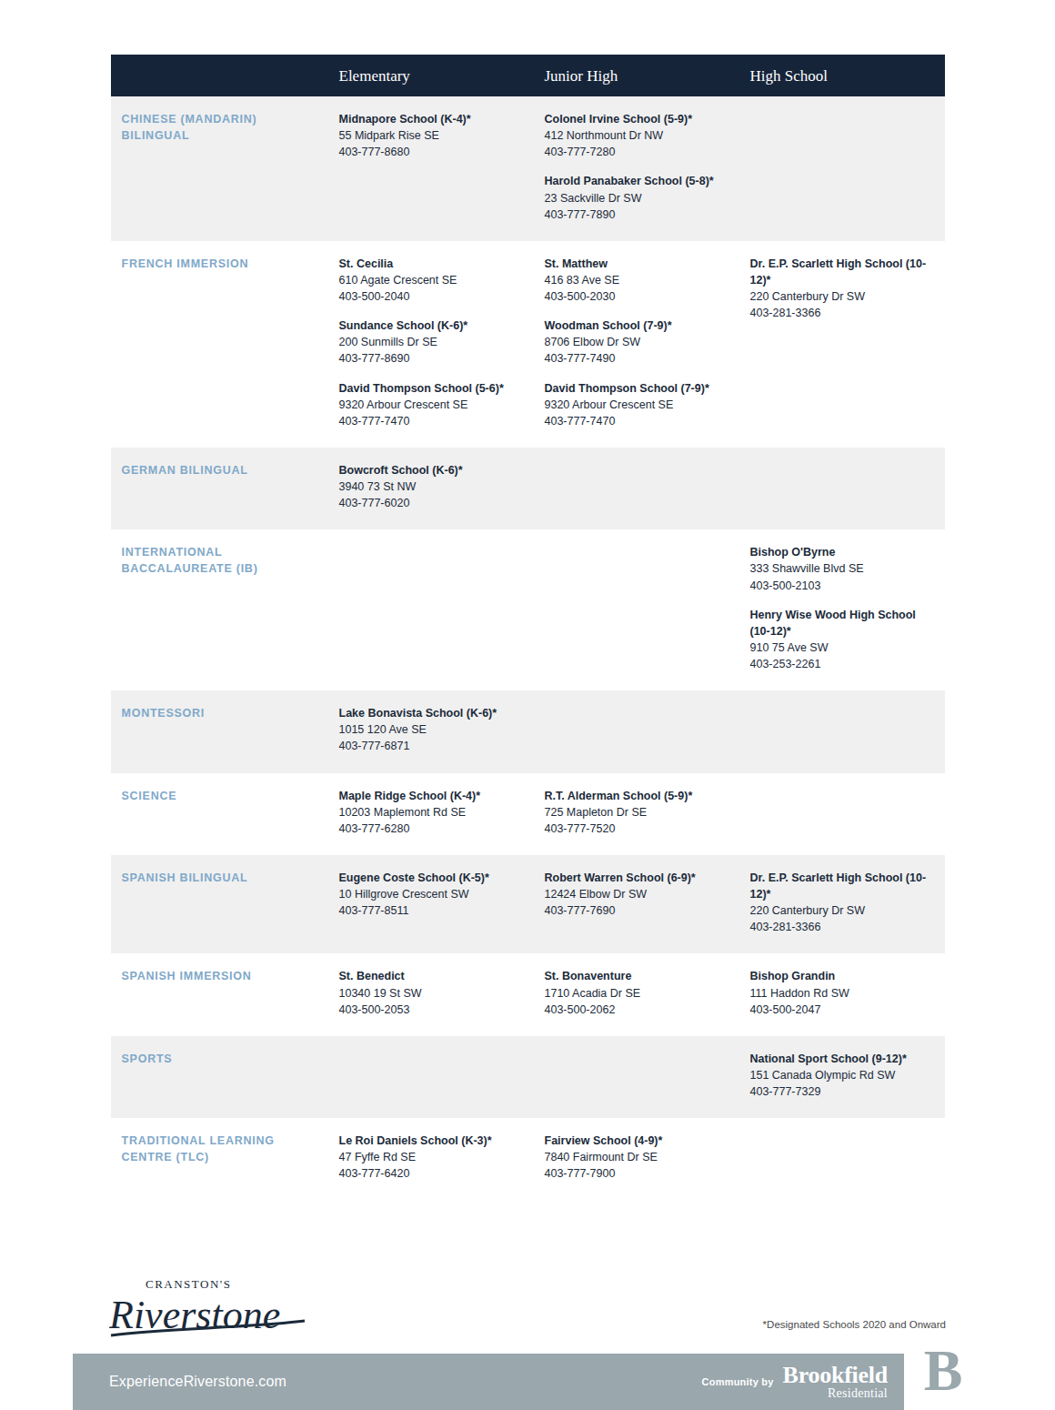| | Elementary | Junior High | High School |
| --- | --- | --- | --- |
| Chinese (Mandarin) Bilingual | Midnapore School (K-4)* 55 Midpark Rise SE 403-777-8680 | Colonel Irvine School (5-9)* 412 Northmount Dr NW 403-777-7280 Harold Panabaker School (5-8)* 23 Sackville Dr SW 403-777-7890 | |
| French Immersion | St. Cecilia 610 Agate Crescent SE 403-500-2040 Sundance School (K-6)* 200 Sunmills Dr SE 403-777-8690 David Thompson School (5-6)* 9320 Arbour Crescent SE 403-777-7470 | St. Matthew 416 83 Ave SE 403-500-2030 Woodman School (7-9)* 8706 Elbow Dr SW 403-777-7490 David Thompson School (7-9)* 9320 Arbour Crescent SE 403-777-7470 | Dr. E.P. Scarlett High School (10-12)* 220 Canterbury Dr SW 403-281-3366 |
| German Bilingual | Bowcroft School (K-6)* 3940 73 St NW 403-777-6020 | | |
| International Baccalaureate (IB) | | | Bishop O'Byrne 333 Shawville Blvd SE 403-500-2103 Henry Wise Wood High School (10-12)* 910 75 Ave SW 403-253-2261 |
| Montessori | Lake Bonavista School (K-6)* 1015 120 Ave SE 403-777-6871 | | |
| Science | Maple Ridge School (K-4)* 10203 Maplemont Rd SE 403-777-6280 | R.T. Alderman School (5-9)* 725 Mapleton Dr SE 403-777-7520 | |
| Spanish Bilingual | Eugene Coste School (K-5)* 10 Hillgrove Crescent SW 403-777-8511 | Robert Warren School (6-9)* 12424 Elbow Dr SW 403-777-7690 | Dr. E.P. Scarlett High School (10-12)* 220 Canterbury Dr SW 403-281-3366 |
| Spanish Immersion | St. Benedict 10340 19 St SW 403-500-2053 | St. Bonaventure 1710 Acadia Dr SE 403-500-2062 | Bishop Grandin 111 Haddon Rd SW 403-500-2047 |
| Sports | | | National Sport School (9-12)* 151 Canada Olympic Rd SW 403-777-7329 |
| Traditional Learning Centre (TLC) | Le Roi Daniels School (K-3)* 47 Fyffe Rd SE 403-777-6420 | Fairview School (4-9)* 7840 Fairmount Dr SE 403-777-7900 | |
CRANSTON'S Riverstone
*Designated Schools 2020 and Onward
ExperienceRiverstone.com
Community by Brookfield Residential B